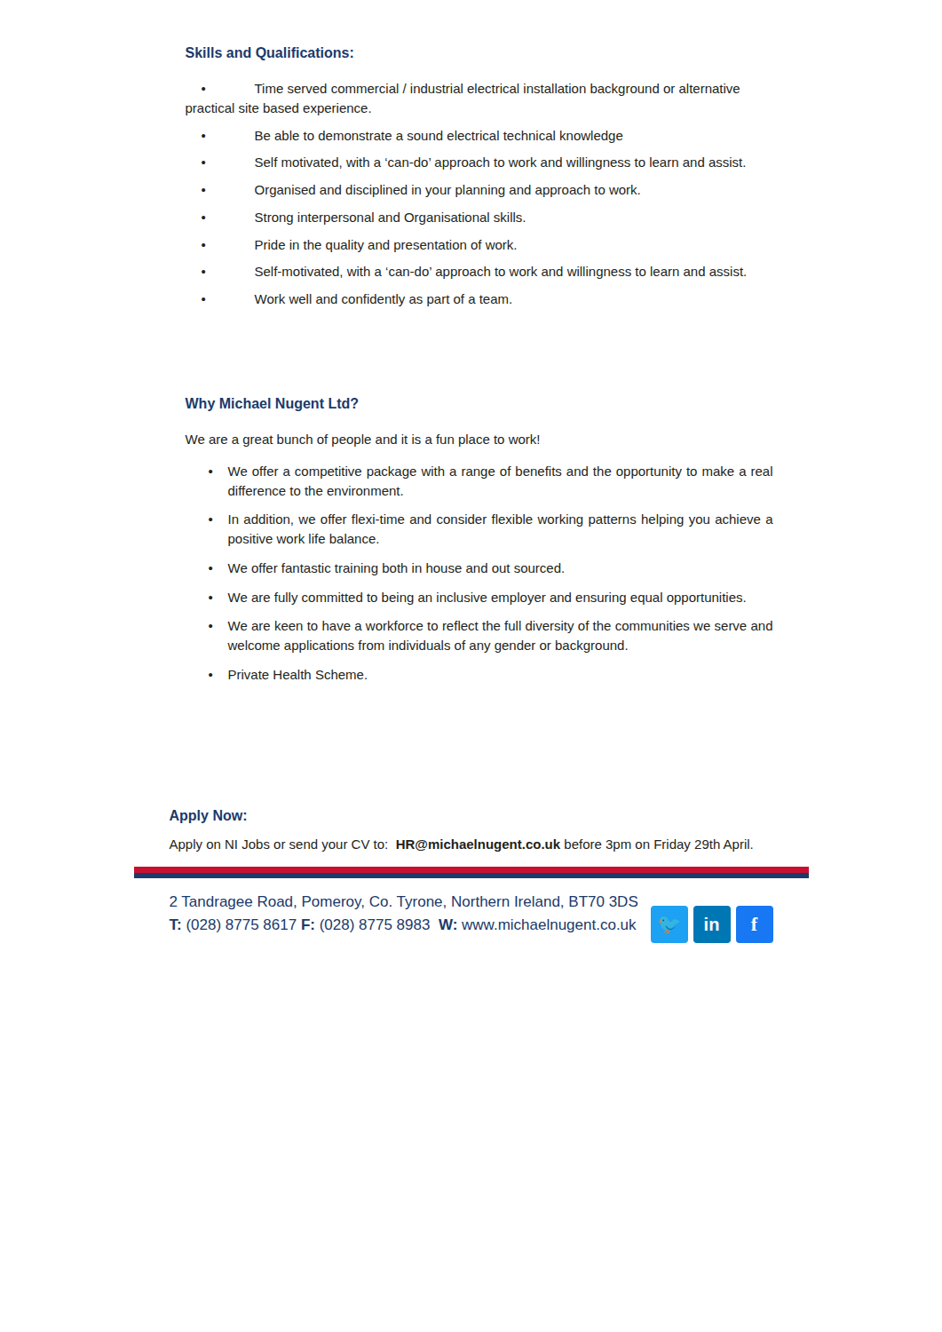Skills and Qualifications:
Time served commercial / industrial electrical installation background or alternative practical site based experience.
Be able to demonstrate a sound electrical technical knowledge
Self motivated, with a ‘can-do’ approach to work and willingness to learn and assist.
Organised and disciplined in your planning and approach to work.
Strong interpersonal and Organisational skills.
Pride in the quality and presentation of work.
Self-motivated, with a ‘can-do’ approach to work and willingness to learn and assist.
Work well and confidently as part of a team.
Why Michael Nugent Ltd?
We are a great bunch of people and it is a fun place to work!
We offer a competitive package with a range of benefits and the opportunity to make a real difference to the environment.
In addition, we offer flexi-time and consider flexible working patterns helping you achieve a positive work life balance.
We offer fantastic training both in house and out sourced.
We are fully committed to being an inclusive employer and ensuring equal opportunities.
We are keen to have a workforce to reflect the full diversity of the communities we serve and welcome applications from individuals of any gender or background.
Private Health Scheme.
Apply Now:
Apply on NI Jobs or send your CV to: HR@michaelnugent.co.uk before 3pm on Friday 29th April.
2 Tandragee Road, Pomeroy, Co. Tyrone, Northern Ireland, BT70 3DS
T: (028) 8775 8617 F: (028) 8775 8983 W: www.michaelnugent.co.uk
🐦 in f